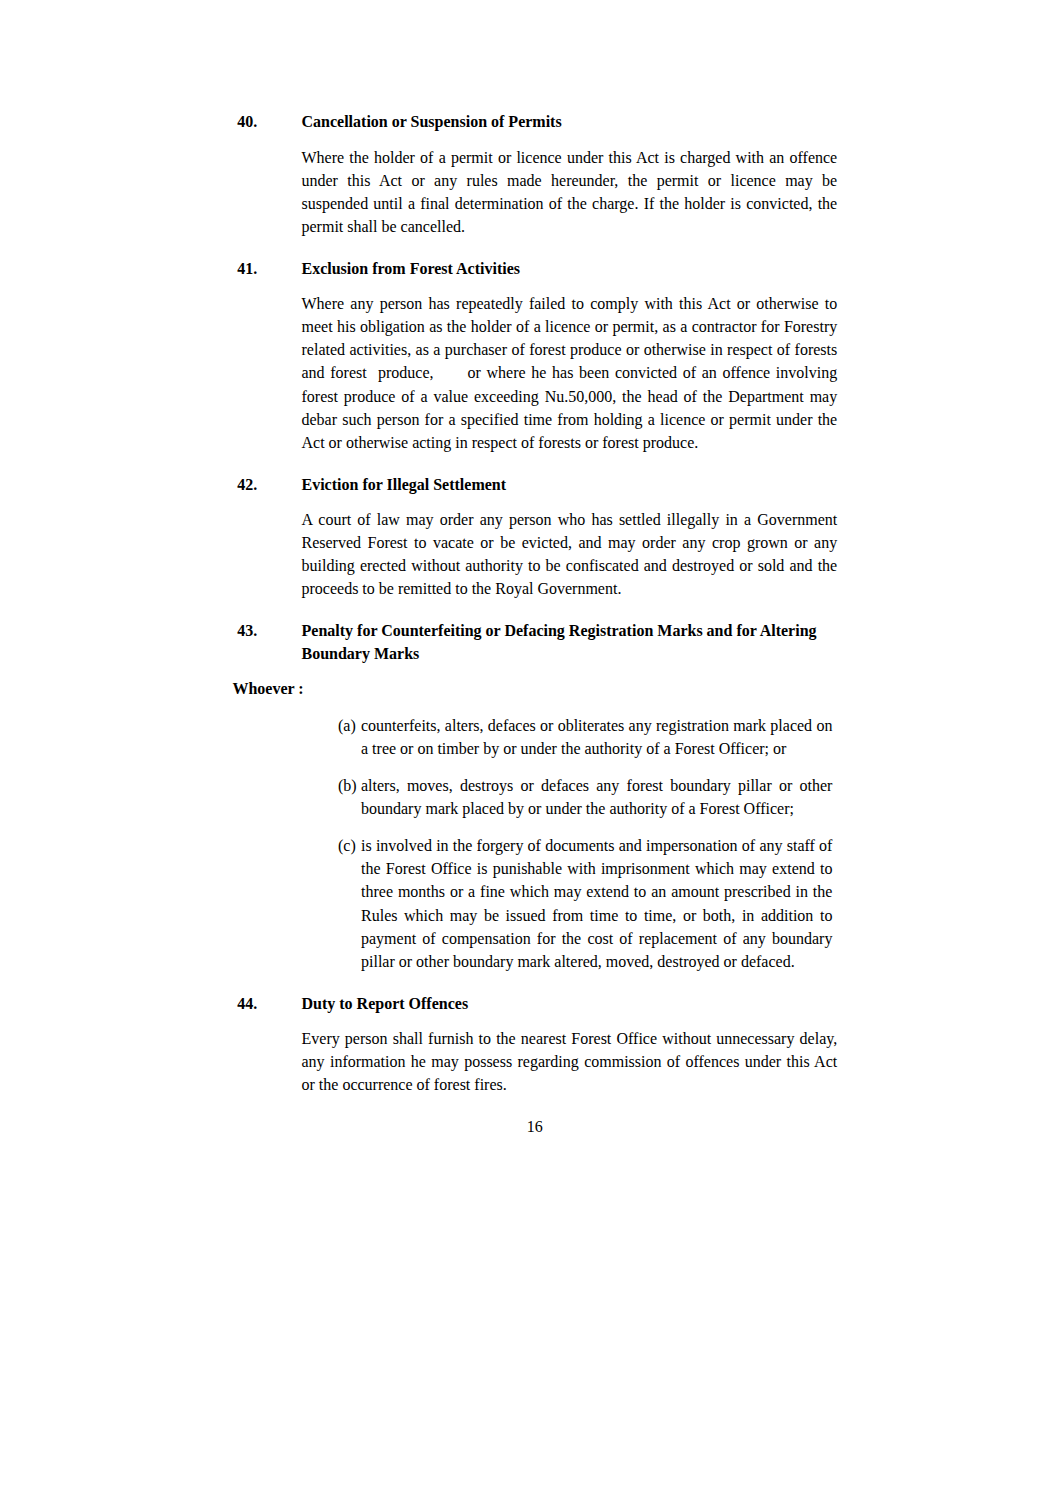40.
Cancellation or Suspension of Permits
Where the holder of a permit or licence under this Act is charged with an offence under this Act or any rules made hereunder, the permit or licence may be suspended until a final determination of the charge. If the holder is convicted, the permit shall be cancelled.
41.
Exclusion from Forest Activities
Where any person has repeatedly failed to comply with this Act or otherwise to meet his obligation as the holder of a licence or permit, as a contractor for Forestry related activities, as a purchaser of forest produce or otherwise in respect of forests and forest produce, or where he has been convicted of an offence involving forest produce of a value exceeding Nu.50,000, the head of the Department may debar such person for a specified time from holding a licence or permit under the Act or otherwise acting in respect of forests or forest produce.
42.
Eviction for Illegal Settlement
A court of law may order any person who has settled illegally in a Government Reserved Forest to vacate or be evicted, and may order any crop grown or any building erected without authority to be confiscated and destroyed or sold and the proceeds to be remitted to the Royal Government.
43.
Penalty for Counterfeiting or Defacing Registration Marks and for Altering Boundary Marks
Whoever :
(a) counterfeits, alters, defaces or obliterates any registration mark placed on a tree or on timber by or under the authority of a Forest Officer; or
(b) alters, moves, destroys or defaces any forest boundary pillar or other boundary mark placed by or under the authority of a Forest Officer;
(c) is involved in the forgery of documents and impersonation of any staff of the Forest Office is punishable with imprisonment which may extend to three months or a fine which may extend to an amount prescribed in the Rules which may be issued from time to time, or both, in addition to payment of compensation for the cost of replacement of any boundary pillar or other boundary mark altered, moved, destroyed or defaced.
44.
Duty to Report Offences
Every person shall furnish to the nearest Forest Office without unnecessary delay, any information he may possess regarding commission of offences under this Act or the occurrence of forest fires.
16